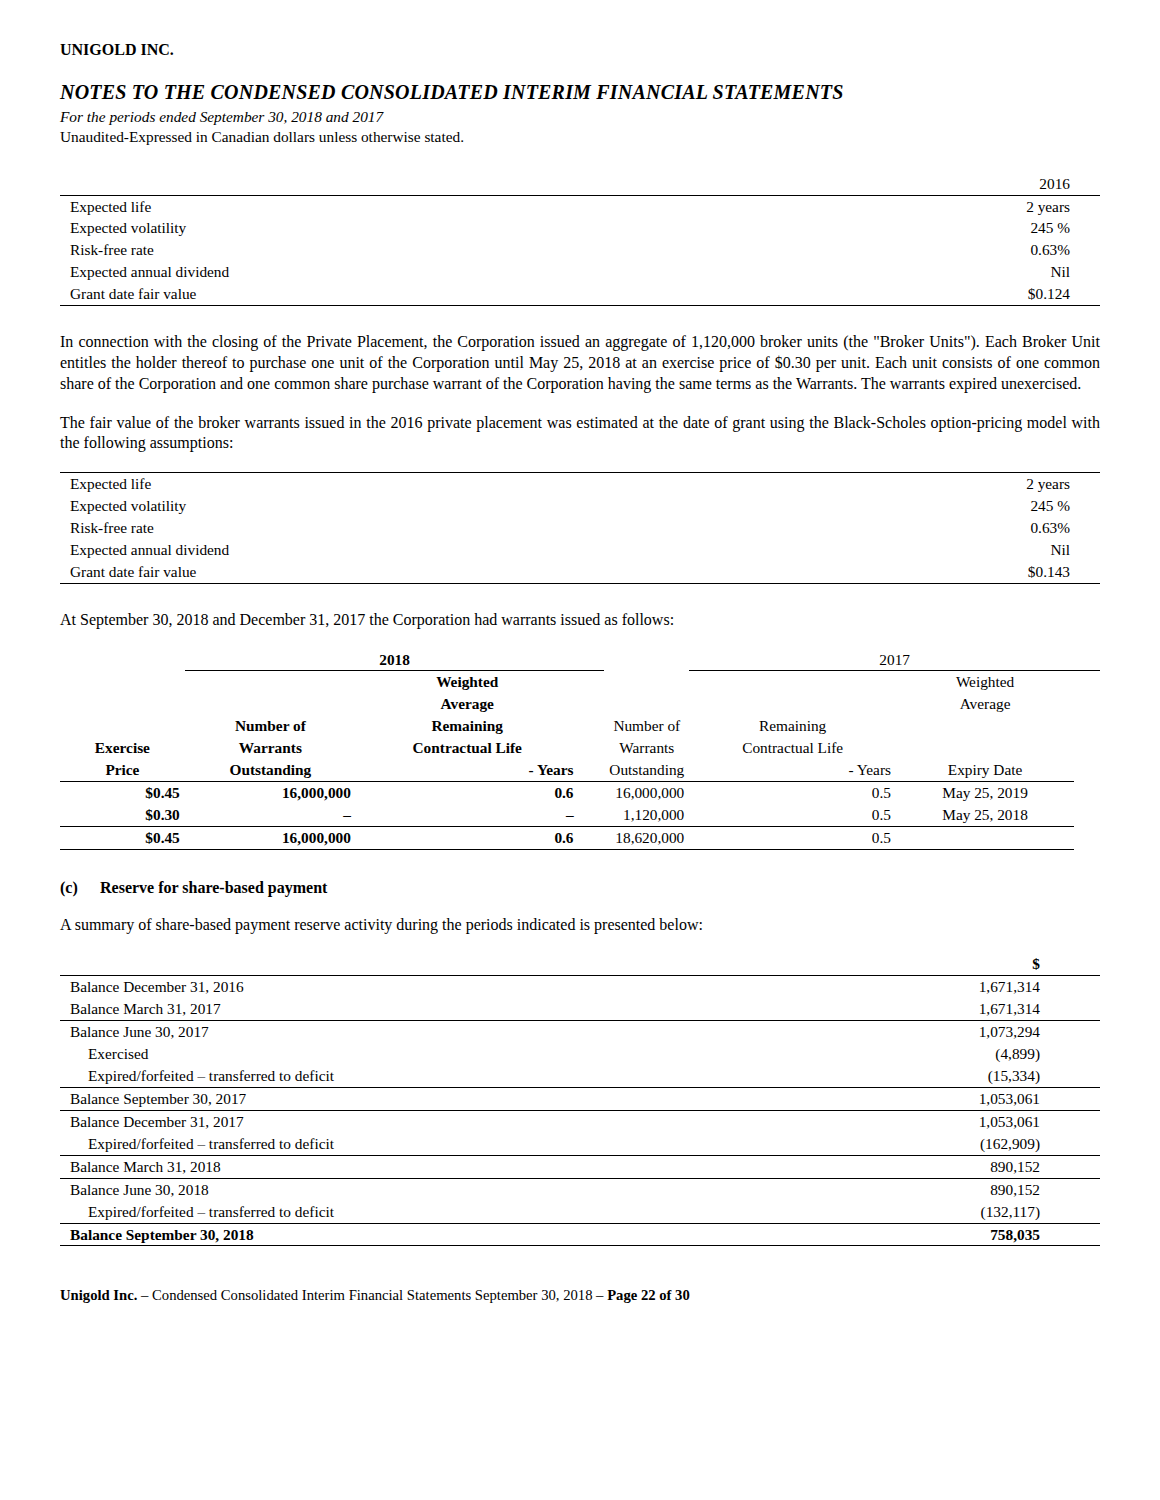UNIGOLD INC.
NOTES TO THE CONDENSED CONSOLIDATED INTERIM FINANCIAL STATEMENTS
For the periods ended September 30, 2018 and 2017
Unaudited-Expressed in Canadian dollars unless otherwise stated.
| | 2016 |
| Expected life | 2 years |
| Expected volatility | 245 % |
| Risk-free rate | 0.63% |
| Expected annual dividend | Nil |
| Grant date fair value | $0.124 |
In connection with the closing of the Private Placement, the Corporation issued an aggregate of 1,120,000 broker units (the "Broker Units"). Each Broker Unit entitles the holder thereof to purchase one unit of the Corporation until May 25, 2018 at an exercise price of $0.30 per unit. Each unit consists of one common share of the Corporation and one common share purchase warrant of the Corporation having the same terms as the Warrants. The warrants expired unexercised.
The fair value of the broker warrants issued in the 2016 private placement was estimated at the date of grant using the Black-Scholes option-pricing model with the following assumptions:
| Expected life | 2 years |
| Expected volatility | 245 % |
| Risk-free rate | 0.63% |
| Expected annual dividend | Nil |
| Grant date fair value | $0.143 |
At September 30, 2018 and December 31, 2017 the Corporation had warrants issued as follows:
| | 2018 | | 2017 |
| --- | --- | --- | --- |
| | | Weighted | | | | Weighted | |
| | | Average | | | | Average | |
| | Number of | Remaining | | Number of | Remaining | |
| Exercise | Warrants | Contractual Life | | Warrants | Contractual Life | |
| Price | Outstanding | - Years | | Outstanding | - Years | Expiry Date |
| $0.45 | 16,000,000 | 0.6 | | 16,000,000 | 0.5 | May 25, 2019 |
| $0.30 | – | – | | 1,120,000 | 0.5 | May 25, 2018 |
| $0.45 | 16,000,000 | 0.6 | | 18,620,000 | 0.5 | |
(c) Reserve for share-based payment
A summary of share-based payment reserve activity during the periods indicated is presented below:
| | $ |
| Balance December 31, 2016 | 1,671,314 |
| Balance March 31, 2017 | 1,671,314 |
| Balance June 30, 2017 | 1,073,294 |
| Exercised | (4,899) |
| Expired/forfeited – transferred to deficit | (15,334) |
| Balance September 30, 2017 | 1,053,061 |
| Balance December 31, 2017 | 1,053,061 |
| Expired/forfeited – transferred to deficit | (162,909) |
| Balance March 31, 2018 | 890,152 |
| Balance June 30, 2018 | 890,152 |
| Expired/forfeited – transferred to deficit | (132,117) |
| Balance September 30, 2018 | 758,035 |
Unigold Inc. – Condensed Consolidated Interim Financial Statements September 30, 2018 – Page 22 of 30